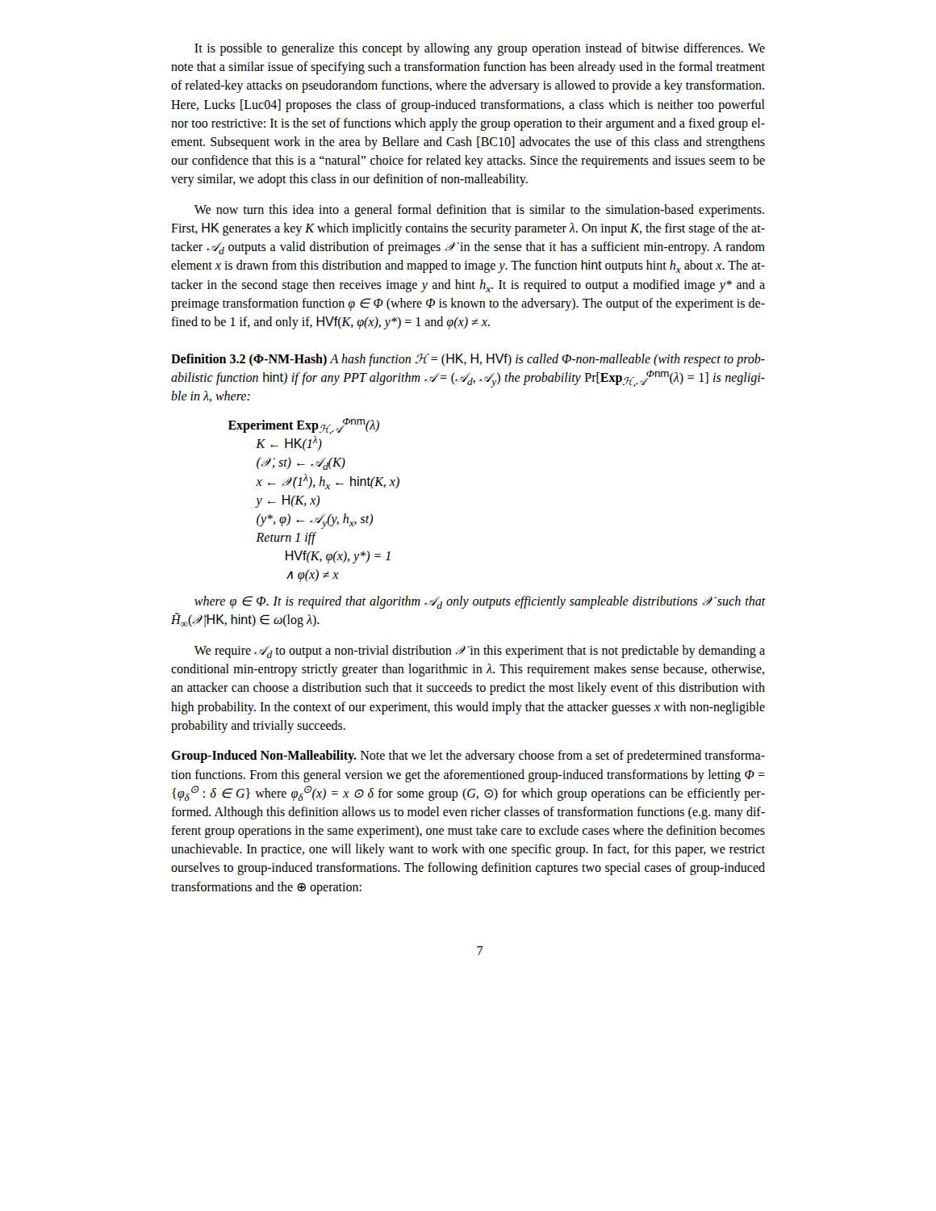It is possible to generalize this concept by allowing any group operation instead of bitwise differences. We note that a similar issue of specifying such a transformation function has been already used in the formal treatment of related-key attacks on pseudorandom functions, where the adversary is allowed to provide a key transformation. Here, Lucks [Luc04] proposes the class of group-induced transformations, a class which is neither too powerful nor too restrictive: It is the set of functions which apply the group operation to their argument and a fixed group element. Subsequent work in the area by Bellare and Cash [BC10] advocates the use of this class and strengthens our confidence that this is a “natural” choice for related key attacks. Since the requirements and issues seem to be very similar, we adopt this class in our definition of non-malleability.
We now turn this idea into a general formal definition that is similar to the simulation-based experiments. First, HK generates a key K which implicitly contains the security parameter λ. On input K, the first stage of the attacker 𝒜d outputs a valid distribution of preimages 𝒳 in the sense that it has a sufficient min-entropy. A random element x is drawn from this distribution and mapped to image y. The function hint outputs hint hx about x. The attacker in the second stage then receives image y and hint hx. It is required to output a modified image y* and a preimage transformation function φ ∈ Φ (where Φ is known to the adversary). The output of the experiment is defined to be 1 if, and only if, HVf(K, φ(x), y*) = 1 and φ(x) ≠ x.
Definition 3.2 (Φ-NM-Hash) A hash function ℋ = (HK, H, HVf) is called Φ-non-malleable (with respect to probabilistic function hint) if for any PPT algorithm 𝒜 = (𝒜d, 𝒜y) the probability Pr[Expℋ,𝒜Φnm(λ) = 1] is negligible in λ, where:
Experiment Expℋ,𝒜Φnm(λ)
K ← HK(1λ)
(𝒳, st) ← 𝒜d(K)
x ← 𝒳(1λ), hx ← hint(K, x)
y ← H(K, x)
(y*, φ) ← 𝒜y(y, hx, st)
Return 1 iff
HVf(K, φ(x), y*) = 1
∧ φ(x) ≠ x
where φ ∈ Φ. It is required that algorithm 𝒜d only outputs efficiently sampleable distributions 𝒳 such that H̃∞(𝒳|HK, hint) ∈ ω(log λ).
We require 𝒜d to output a non-trivial distribution 𝒳 in this experiment that is not predictable by demanding a conditional min-entropy strictly greater than logarithmic in λ. This requirement makes sense because, otherwise, an attacker can choose a distribution such that it succeeds to predict the most likely event of this distribution with high probability. In the context of our experiment, this would imply that the attacker guesses x with non-negligible probability and trivially succeeds.
Group-Induced Non-Malleability. Note that we let the adversary choose from a set of predetermined transformation functions. From this general version we get the aforementioned group-induced transformations by letting Φ = {φδ⊙ : δ ∈ G} where φδ⊙(x) = x ⊙ δ for some group (G, ⊙) for which group operations can be efficiently performed. Although this definition allows us to model even richer classes of transformation functions (e.g. many different group operations in the same experiment), one must take care to exclude cases where the definition becomes unachievable. In practice, one will likely want to work with one specific group. In fact, for this paper, we restrict ourselves to group-induced transformations. The following definition captures two special cases of group-induced transformations and the ⊕ operation:
7